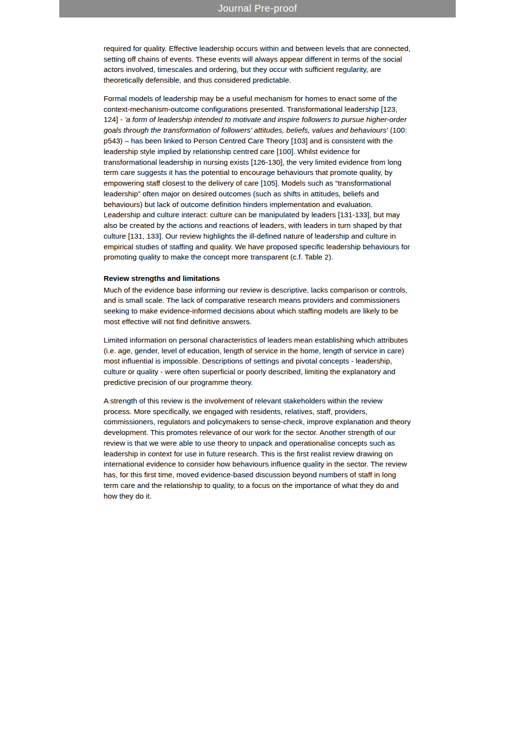Journal Pre-proof
required for quality. Effective leadership occurs within and between levels that are connected, setting off chains of events. These events will always appear different in terms of the social actors involved, timescales and ordering, but they occur with sufficient regularity, are theoretically defensible, and thus considered predictable.
Formal models of leadership may be a useful mechanism for homes to enact some of the context-mechanism-outcome configurations presented. Transformational leadership [123, 124] - 'a form of leadership intended to motivate and inspire followers to pursue higher-order goals through the transformation of followers' attitudes, beliefs, values and behaviours' (100: p543) – has been linked to Person Centred Care Theory [103] and is consistent with the leadership style implied by relationship centred care [100]. Whilst evidence for transformational leadership in nursing exists [126-130], the very limited evidence from long term care suggests it has the potential to encourage behaviours that promote quality, by empowering staff closest to the delivery of care [105]. Models such as “transformational leadership” often major on desired outcomes (such as shifts in attitudes, beliefs and behaviours) but lack of outcome definition hinders implementation and evaluation. Leadership and culture interact: culture can be manipulated by leaders [131-133], but may also be created by the actions and reactions of leaders, with leaders in turn shaped by that culture [131, 133]. Our review highlights the ill-defined nature of leadership and culture in empirical studies of staffing and quality. We have proposed specific leadership behaviours for promoting quality to make the concept more transparent (c.f. Table 2).
Review strengths and limitations
Much of the evidence base informing our review is descriptive, lacks comparison or controls, and is small scale. The lack of comparative research means providers and commissioners seeking to make evidence-informed decisions about which staffing models are likely to be most effective will not find definitive answers.
Limited information on personal characteristics of leaders mean establishing which attributes (i.e. age, gender, level of education, length of service in the home, length of service in care) most influential is impossible. Descriptions of settings and pivotal concepts - leadership, culture or quality - were often superficial or poorly described, limiting the explanatory and predictive precision of our programme theory.
A strength of this review is the involvement of relevant stakeholders within the review process. More specifically, we engaged with residents, relatives, staff, providers, commissioners, regulators and policymakers to sense-check, improve explanation and theory development. This promotes relevance of our work for the sector. Another strength of our review is that we were able to use theory to unpack and operationalise concepts such as leadership in context for use in future research. This is the first realist review drawing on international evidence to consider how behaviours influence quality in the sector. The review has, for this first time, moved evidence-based discussion beyond numbers of staff in long term care and the relationship to quality, to a focus on the importance of what they do and how they do it.